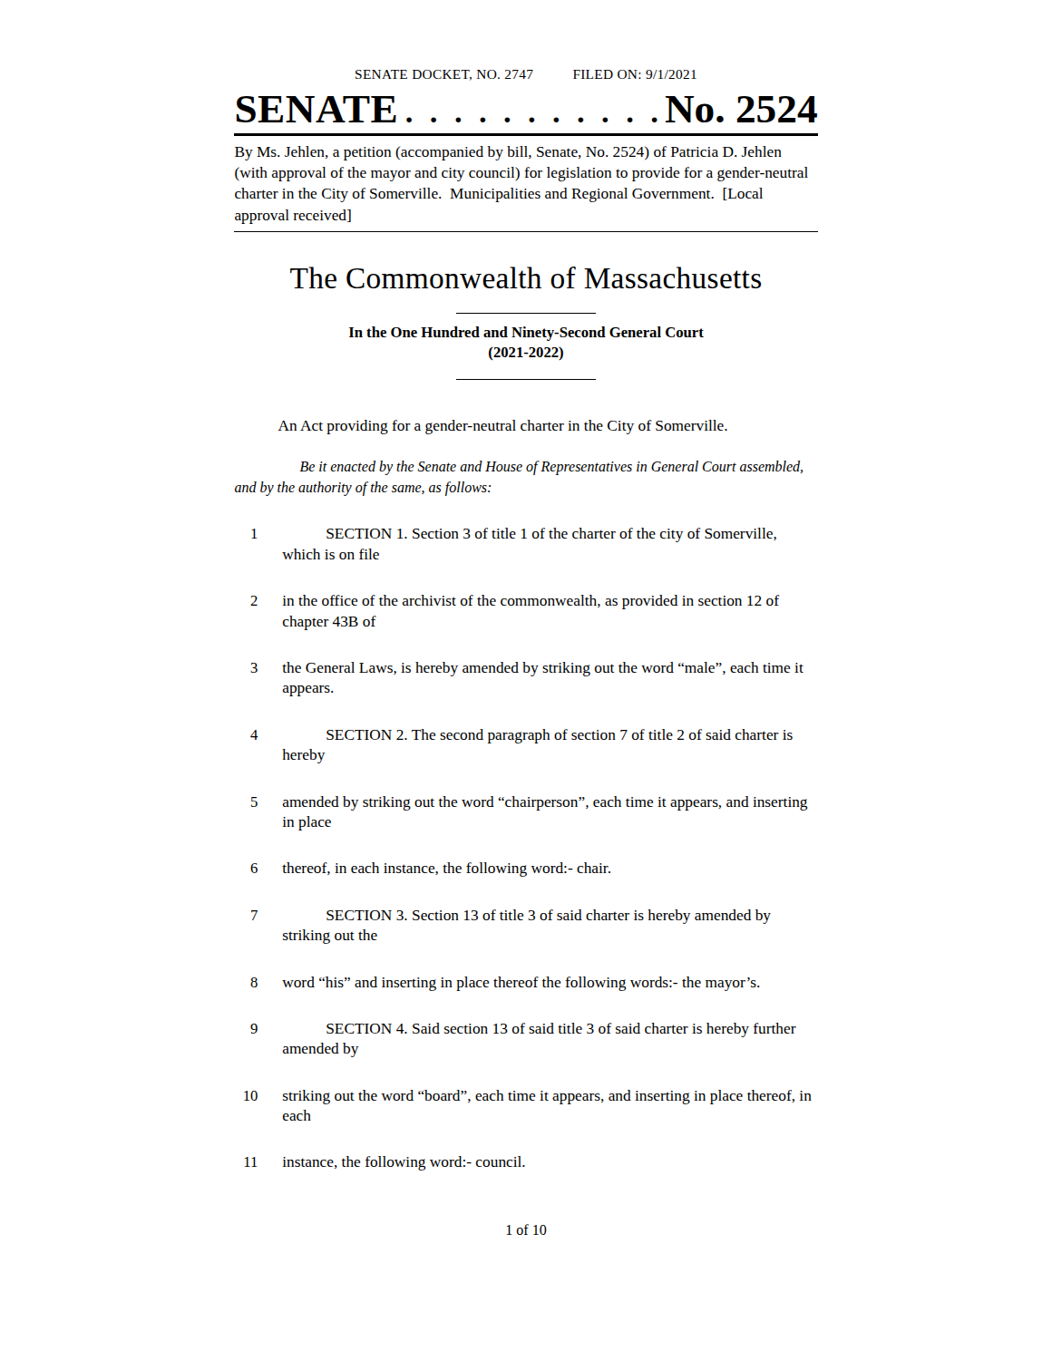SENATE DOCKET, NO. 2747 FILED ON: 9/1/2021
SENATE . . . . . . . . . . . . . . . No. 2524
By Ms. Jehlen, a petition (accompanied by bill, Senate, No. 2524) of Patricia D. Jehlen (with approval of the mayor and city council) for legislation to provide for a gender-neutral charter in the City of Somerville. Municipalities and Regional Government. [Local approval received]
The Commonwealth of Massachusetts
In the One Hundred and Ninety-Second General Court
(2021-2022)
An Act providing for a gender-neutral charter in the City of Somerville.
Be it enacted by the Senate and House of Representatives in General Court assembled, and by the authority of the same, as follows:
1
SECTION 1. Section 3 of title 1 of the charter of the city of Somerville, which is on file
2
in the office of the archivist of the commonwealth, as provided in section 12 of chapter 43B of
3
the General Laws, is hereby amended by striking out the word “male”, each time it appears.
4
SECTION 2. The second paragraph of section 7 of title 2 of said charter is hereby
5
amended by striking out the word “chairperson”, each time it appears, and inserting in place
6
thereof, in each instance, the following word:- chair.
7
SECTION 3. Section 13 of title 3 of said charter is hereby amended by striking out the
8
word “his” and inserting in place thereof the following words:- the mayor’s.
9
SECTION 4. Said section 13 of said title 3 of said charter is hereby further amended by
10
striking out the word “board”, each time it appears, and inserting in place thereof, in each
11
instance, the following word:- council.
1 of 10